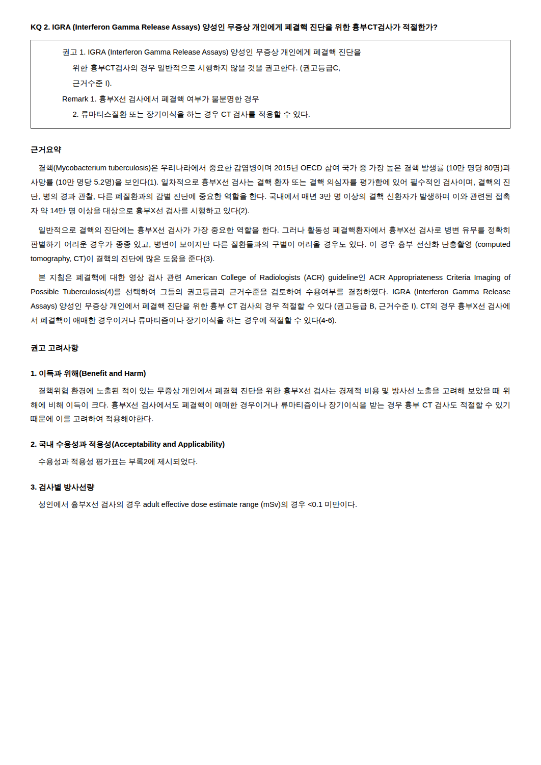KQ 2. IGRA (Interferon Gamma Release Assays) 양성인 무증상 개인에게 폐결핵 진단을 위한 흉부CT검사가 적절한가?
권고 1. IGRA (Interferon Gamma Release Assays) 양성인 무증상 개인에게 폐결핵 진단을
위한 흉부CT검사의 경우 일반적으로 시행하지 않을 것을 권고한다. (권고등급C,
근거수준 I).
Remark 1. 흉부X선 검사에서 폐결핵 여부가 불분명한 경우
2. 류마티스질환 또는 장기이식을 하는 경우 CT 검사를 적용할 수 있다.
근거요약
결핵(Mycobacterium tuberculosis)은 우리나라에서 중요한 감염병이며 2015년 OECD 참여 국가 중 가장 높은 결핵 발생률 (10만 명당 80명)과 사망률 (10만 명당 5.2명)을 보인다(1). 일차적으로 흉부X선 검사는 결핵 환자 또는 결핵 의심자를 평가함에 있어 필수적인 검사이며, 결핵의 진단, 병의 경과 관찰, 다른 폐질환과의 감별 진단에 중요한 역할을 한다. 국내에서 매년 3만 명 이상의 결핵 신환자가 발생하며 이와 관련된 접촉자 약 14만 명 이상을 대상으로 흉부X선 검사를 시행하고 있다(2).
일반적으로 결핵의 진단에는 흉부X선 검사가 가장 중요한 역할을 한다. 그러나 활동성 폐결핵환자에서 흉부X선 검사로 병변 유무를 정확히 판별하기 어려운 경우가 종종 있고, 병변이 보이지만 다른 질환들과의 구별이 어려울 경우도 있다. 이 경우 흉부 전산화 단층촬영 (computed tomography, CT)이 결핵의 진단에 많은 도움을 준다(3).
본 지침은 폐결핵에 대한 영상 검사 관련 American College of Radiologists (ACR) guideline인 ACR Appropriateness Criteria Imaging of Possible Tuberculosis(4)를 선택하여 그들의 권고등급과 근거수준을 검토하여 수용여부를 결정하였다. IGRA (Interferon Gamma Release Assays) 양성인 무증상 개인에서 폐결핵 진단을 위한 흉부 CT 검사의 경우 적절할 수 있다 (권고등급 B, 근거수준 I). CT의 경우 흉부X선 검사에서 폐결핵이 애매한 경우이거나 류마티즘이나 장기이식을 하는 경우에 적절할 수 있다(4-6).
권고 고려사항
1. 이득과 위해(Benefit and Harm)
결핵위험 환경에 노출된 적이 있는 무증상 개인에서 폐결핵 진단을 위한 흉부X선 검사는 경제적 비용 및 방사선 노출을 고려해 보았을 때 위해에 비해 이득이 크다. 흉부X선 검사에서도 폐결핵이 애매한 경우이거나 류마티즘이나 장기이식을 받는 경우 흉부 CT 검사도 적절할 수 있기 때문에 이를 고려하여 적용해야한다.
2. 국내 수용성과 적용성(Acceptability and Applicability)
수용성과 적용성 평가표는 부록2에 제시되었다.
3. 검사별 방사선량
성인에서 흉부X선 검사의 경우 adult effective dose estimate range (mSv)의 경우 <0.1 미만이다.